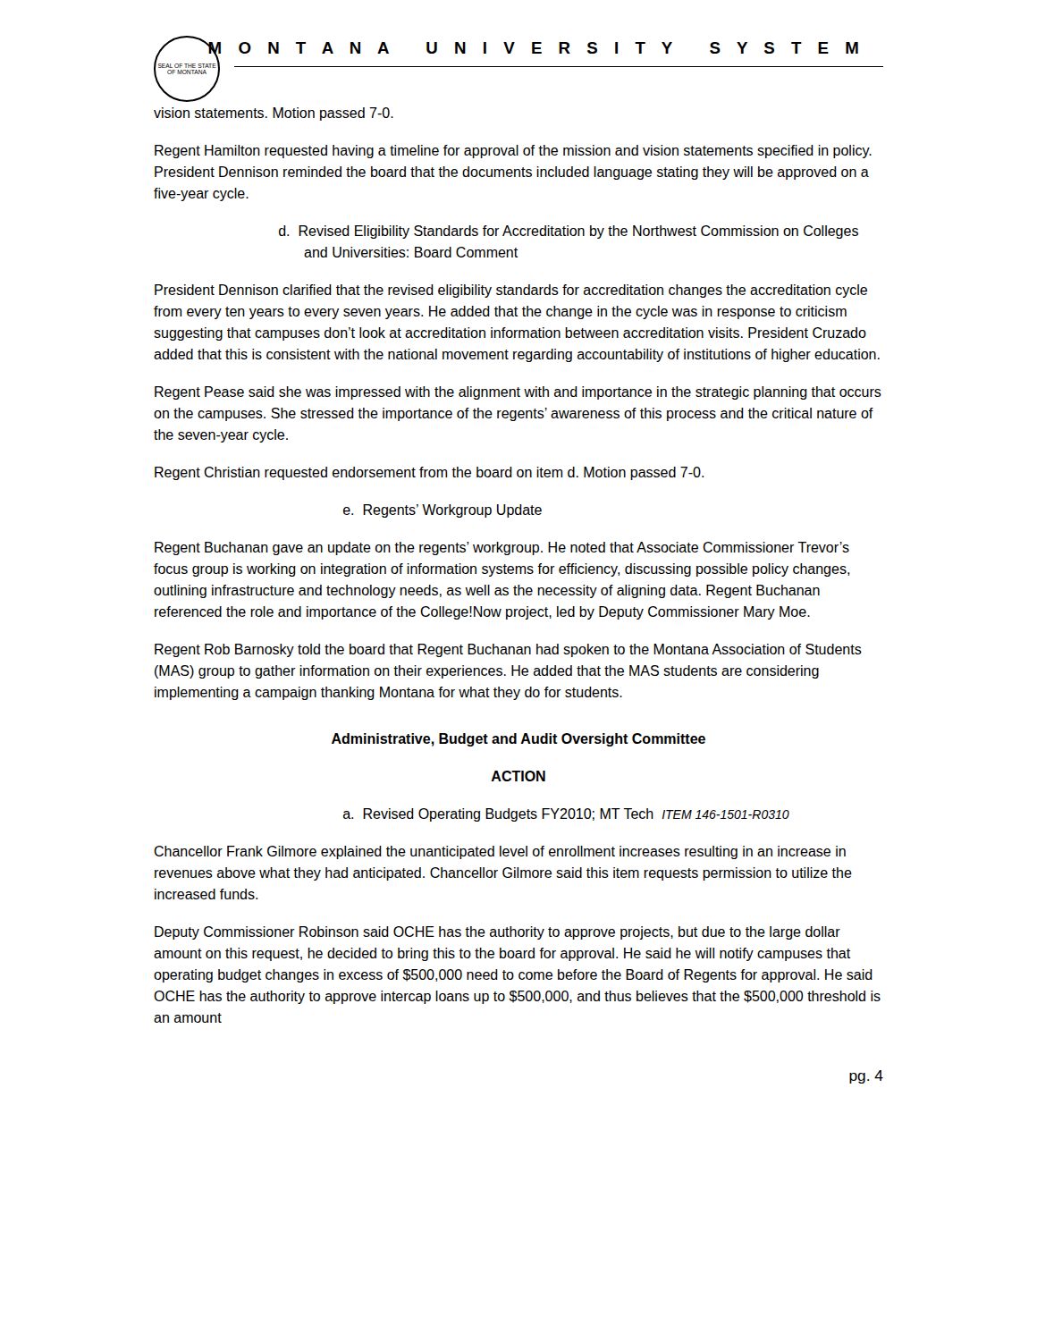SEAL OF THE STATE OF MONTANA
M O N T A N A U N I V E R S I T Y S Y S T E M
vision statements. Motion passed 7-0.
Regent Hamilton requested having a timeline for approval of the mission and vision statements specified in policy. President Dennison reminded the board that the documents included language stating they will be approved on a five-year cycle.
d. Revised Eligibility Standards for Accreditation by the Northwest Commission on Colleges and Universities: Board Comment
President Dennison clarified that the revised eligibility standards for accreditation changes the accreditation cycle from every ten years to every seven years. He added that the change in the cycle was in response to criticism suggesting that campuses don’t look at accreditation information between accreditation visits. President Cruzado added that this is consistent with the national movement regarding accountability of institutions of higher education.
Regent Pease said she was impressed with the alignment with and importance in the strategic planning that occurs on the campuses. She stressed the importance of the regents’ awareness of this process and the critical nature of the seven-year cycle.
Regent Christian requested endorsement from the board on item d. Motion passed 7-0.
e. Regents’ Workgroup Update
Regent Buchanan gave an update on the regents’ workgroup. He noted that Associate Commissioner Trevor’s focus group is working on integration of information systems for efficiency, discussing possible policy changes, outlining infrastructure and technology needs, as well as the necessity of aligning data. Regent Buchanan referenced the role and importance of the College!Now project, led by Deputy Commissioner Mary Moe.
Regent Rob Barnosky told the board that Regent Buchanan had spoken to the Montana Association of Students (MAS) group to gather information on their experiences. He added that the MAS students are considering implementing a campaign thanking Montana for what they do for students.
Administrative, Budget and Audit Oversight Committee
ACTION
a. Revised Operating Budgets FY2010; MT Tech ITEM 146-1501-R0310
Chancellor Frank Gilmore explained the unanticipated level of enrollment increases resulting in an increase in revenues above what they had anticipated. Chancellor Gilmore said this item requests permission to utilize the increased funds.
Deputy Commissioner Robinson said OCHE has the authority to approve projects, but due to the large dollar amount on this request, he decided to bring this to the board for approval. He said he will notify campuses that operating budget changes in excess of $500,000 need to come before the Board of Regents for approval. He said OCHE has the authority to approve intercap loans up to $500,000, and thus believes that the $500,000 threshold is an amount
pg. 4